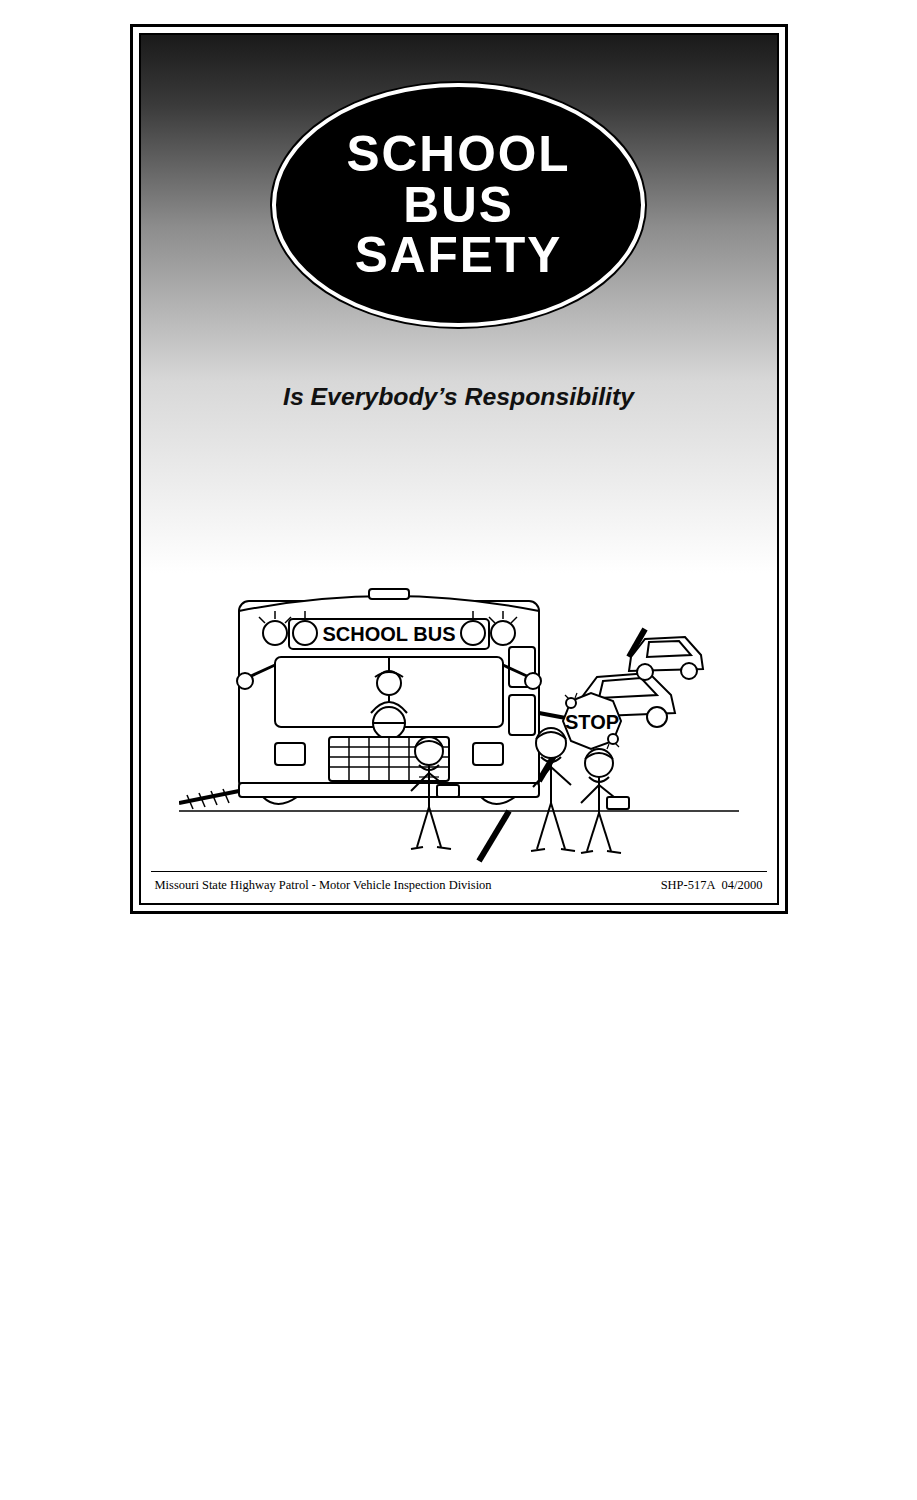School Bus Safety
Is Everybody’s Responsibility
SCHOOL BUS STOP
Missouri State Highway Patrol - Motor Vehicle Inspection Division SHP-517A 04/2000